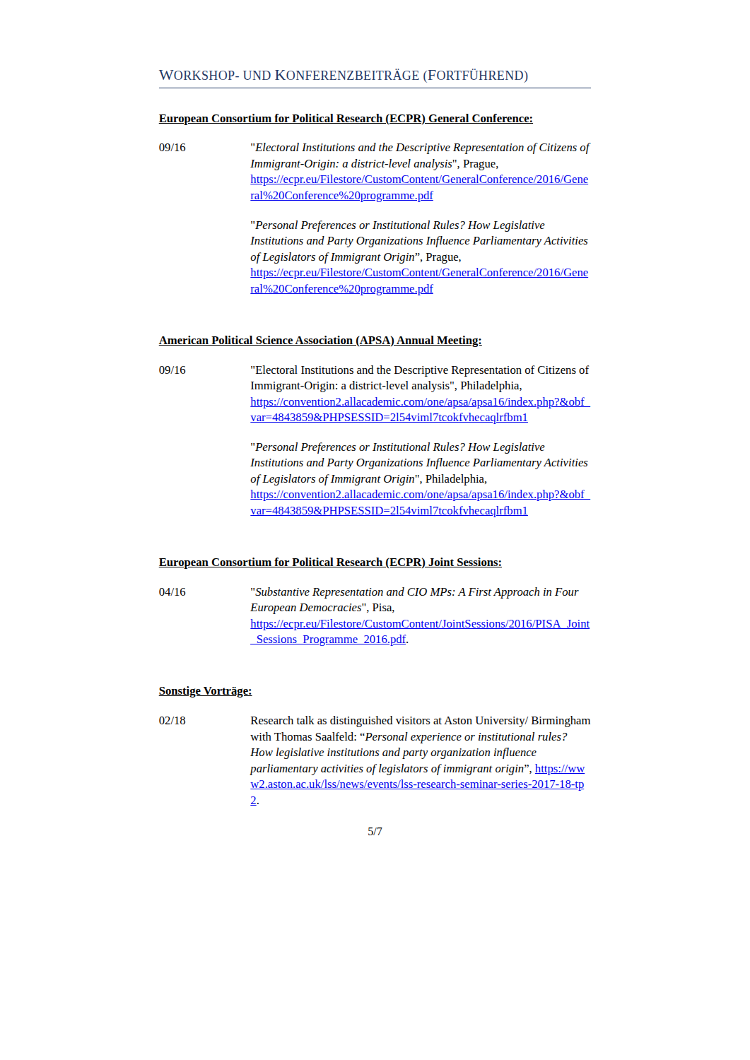WORKSHOP- UND KONFERENZBEITRÄGE (FORTFÜHREND)
European Consortium for Political Research (ECPR) General Conference:
09/16
"Electoral Institutions and the Descriptive Representation of Citizens of Immigrant-Origin: a district-level analysis", Prague,
https://ecpr.eu/Filestore/CustomContent/GeneralConference/2016/General%20Conference%20programme.pdf
"Personal Preferences or Institutional Rules? How Legislative Institutions and Party Organizations Influence Parliamentary Activities of Legislators of Immigrant Origin”, Prague,
https://ecpr.eu/Filestore/CustomContent/GeneralConference/2016/General%20Conference%20programme.pdf
American Political Science Association (APSA) Annual Meeting:
09/16
"Electoral Institutions and the Descriptive Representation of Citizens of Immigrant-Origin: a district-level analysis", Philadelphia,
https://convention2.allacademic.com/one/apsa/apsa16/index.php?&obf_var=4843859&PHPSESSID=2l54viml7tcokfvhecaqlrfbm1
"Personal Preferences or Institutional Rules? How Legislative Institutions and Party Organizations Influence Parliamentary Activities of Legislators of Immigrant Origin", Philadelphia,
https://convention2.allacademic.com/one/apsa/apsa16/index.php?&obf_var=4843859&PHPSESSID=2l54viml7tcokfvhecaqlrfbm1
European Consortium for Political Research (ECPR) Joint Sessions:
04/16
"Substantive Representation and CIO MPs: A First Approach in Four European Democracies", Pisa,
https://ecpr.eu/Filestore/CustomContent/JointSessions/2016/PISA_Joint_Sessions_Programme_2016.pdf.
Sonstige Vorträge:
02/18
Research talk as distinguished visitors at Aston University/ Birmingham with Thomas Saalfeld: “Personal experience or institutional rules? How legislative institutions and party organization influence parliamentary activities of legislators of immigrant origin”, https://www2.aston.ac.uk/lss/news/events/lss-research-seminar-series-2017-18-tp2.
5/7